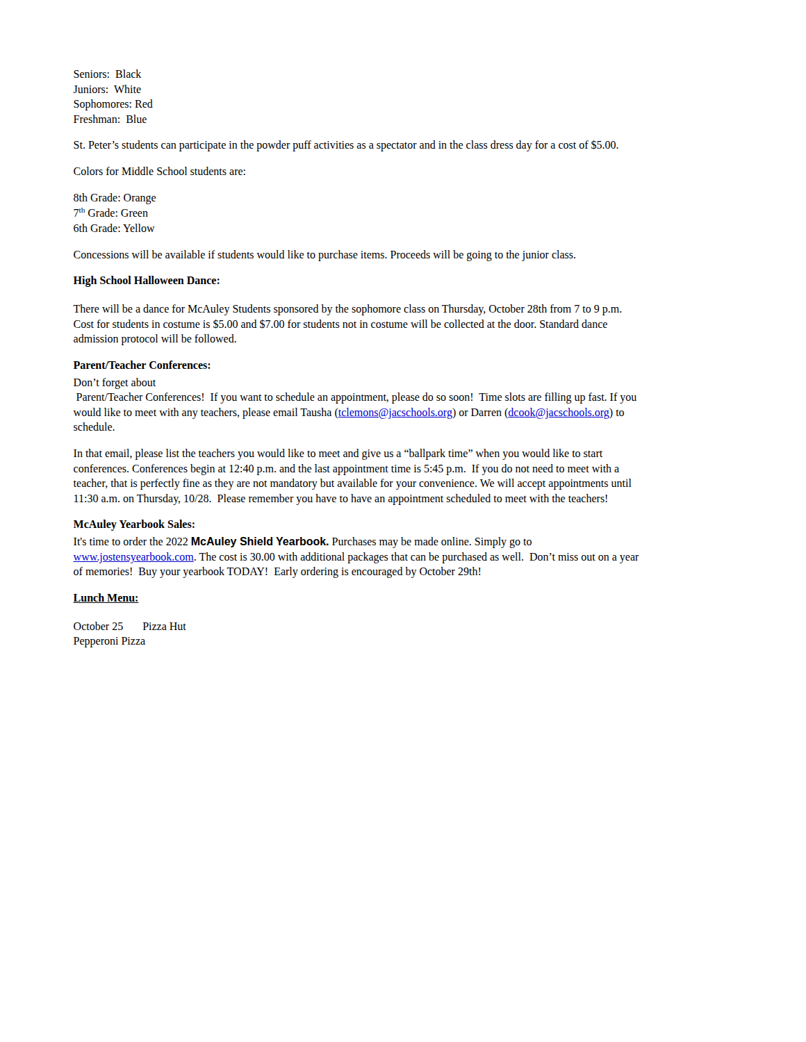Seniors: Black
Juniors: White
Sophomores: Red
Freshman: Blue
St. Peter’s students can participate in the powder puff activities as a spectator and in the class dress day for a cost of $5.00.
Colors for Middle School students are:
8th Grade: Orange
7th Grade: Green
6th Grade: Yellow
Concessions will be available if students would like to purchase items. Proceeds will be going to the junior class.
High School Halloween Dance:
There will be a dance for McAuley Students sponsored by the sophomore class on Thursday, October 28th from 7 to 9 p.m. Cost for students in costume is $5.00 and $7.00 for students not in costume will be collected at the door. Standard dance admission protocol will be followed.
Parent/Teacher Conferences:
Don’t forget about
Parent/Teacher Conferences! If you want to schedule an appointment, please do so soon! Time slots are filling up fast. If you would like to meet with any teachers, please email Tausha (tclemons@jacschools.org) or Darren (dcook@jacschools.org) to schedule.
In that email, please list the teachers you would like to meet and give us a “ballpark time” when you would like to start conferences. Conferences begin at 12:40 p.m. and the last appointment time is 5:45 p.m. If you do not need to meet with a teacher, that is perfectly fine as they are not mandatory but available for your convenience. We will accept appointments until 11:30 a.m. on Thursday, 10/28. Please remember you have to have an appointment scheduled to meet with the teachers!
McAuley Yearbook Sales:
It's time to order the 2022 McAuley Shield Yearbook. Purchases may be made online. Simply go to www.jostensyearbook.com. The cost is 30.00 with additional packages that can be purchased as well. Don’t miss out on a year of memories! Buy your yearbook TODAY! Early ordering is encouraged by October 29th!
Lunch Menu:
October 25 Pizza Hut
Pepperoni Pizza